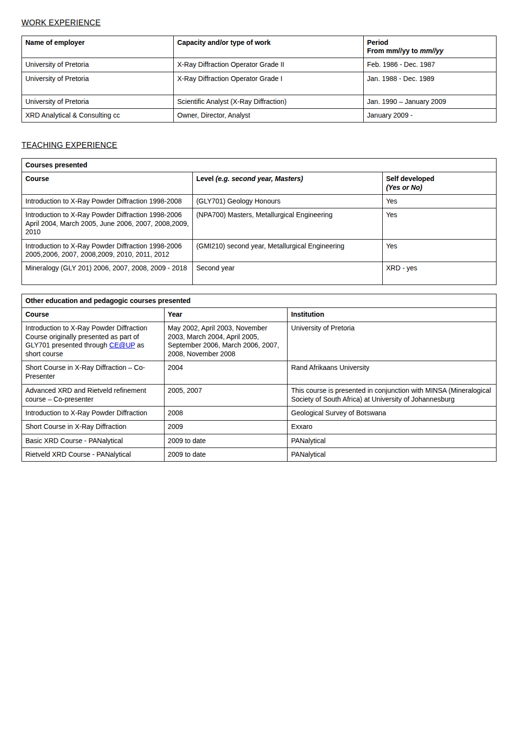WORK EXPERIENCE
| Name of employer | Capacity and/or type of work | Period From mm//yy to mm//yy |
| --- | --- | --- |
| University of Pretoria | X-Ray Diffraction Operator Grade II | Feb. 1986 - Dec. 1987 |
| University of Pretoria | X-Ray Diffraction Operator Grade I | Jan. 1988 - Dec. 1989 |
| University of Pretoria | Scientific Analyst (X-Ray Diffraction) | Jan. 1990 – January 2009 |
| XRD Analytical & Consulting cc | Owner, Director, Analyst | January 2009 - |
TEACHING EXPERIENCE
| Courses presented |
| --- |
| Course | Level (e.g. second year, Masters) | Self developed (Yes or No) |
| Introduction to X-Ray Powder Diffraction 1998-2008 | (GLY701) Geology Honours | Yes |
| Introduction to X-Ray Powder Diffraction 1998-2006 April 2004, March 2005, June 2006, 2007, 2008,2009, 2010 | (NPA700) Masters, Metallurgical Engineering | Yes |
| Introduction to X-Ray Powder Diffraction 1998-2006 2005,2006, 2007, 2008,2009, 2010, 2011, 2012 | (GMI210) second year, Metallurgical Engineering | Yes |
| Mineralogy (GLY 201) 2006, 2007, 2008, 2009 - 2018 | Second year | XRD - yes |
| Other education and pedagogic courses presented |
| --- |
| Course | Year | Institution |
| Introduction to X-Ray Powder Diffraction Course originally presented as part of GLY701 presented through CE@UP as short course | May 2002, April 2003, November 2003, March 2004, April 2005, September 2006, March 2006, 2007, 2008, November 2008 | University of Pretoria |
| Short Course in X-Ray Diffraction – Co-Presenter | 2004 | Rand Afrikaans University |
| Advanced XRD and Rietveld refinement course – Co-presenter | 2005, 2007 | This course is presented in conjunction with MINSA (Mineralogical Society of South Africa) at University of Johannesburg |
| Introduction to X-Ray Powder Diffraction | 2008 | Geological Survey of Botswana |
| Short Course in X-Ray Diffraction | 2009 | Exxaro |
| Basic XRD Course - PANalytical | 2009 to date | PANalytical |
| Rietveld XRD Course - PANalytical | 2009 to date | PANalytical |